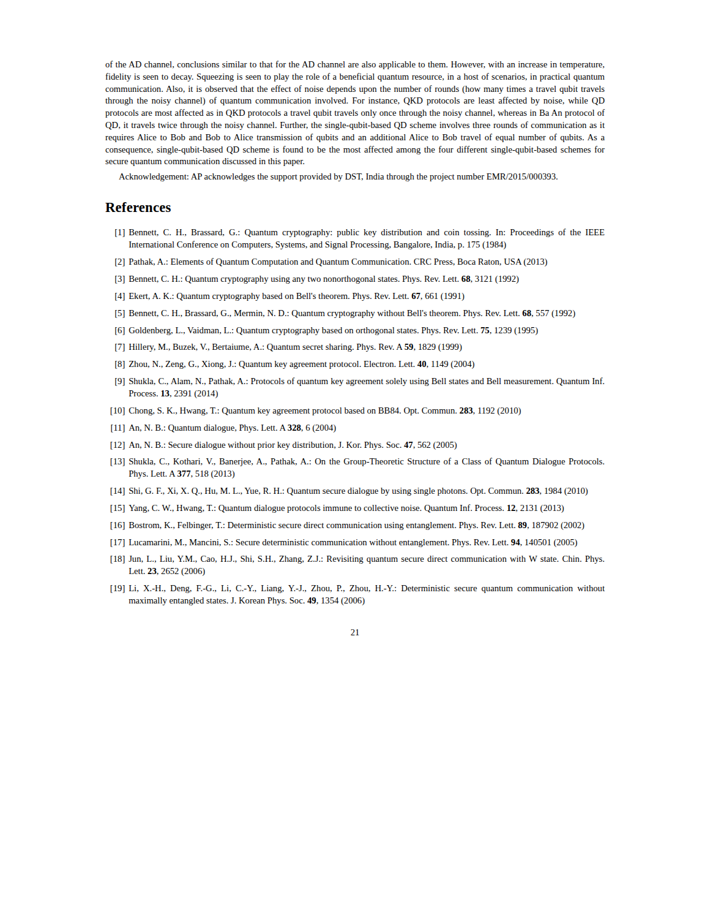of the AD channel, conclusions similar to that for the AD channel are also applicable to them. However, with an increase in temperature, fidelity is seen to decay. Squeezing is seen to play the role of a beneficial quantum resource, in a host of scenarios, in practical quantum communication. Also, it is observed that the effect of noise depends upon the number of rounds (how many times a travel qubit travels through the noisy channel) of quantum communication involved. For instance, QKD protocols are least affected by noise, while QD protocols are most affected as in QKD protocols a travel qubit travels only once through the noisy channel, whereas in Ba An protocol of QD, it travels twice through the noisy channel. Further, the single-qubit-based QD scheme involves three rounds of communication as it requires Alice to Bob and Bob to Alice transmission of qubits and an additional Alice to Bob travel of equal number of qubits. As a consequence, single-qubit-based QD scheme is found to be the most affected among the four different single-qubit-based schemes for secure quantum communication discussed in this paper.
Acknowledgement: AP acknowledges the support provided by DST, India through the project number EMR/2015/000393.
References
[1] Bennett, C. H., Brassard, G.: Quantum cryptography: public key distribution and coin tossing. In: Proceedings of the IEEE International Conference on Computers, Systems, and Signal Processing, Bangalore, India, p. 175 (1984)
[2] Pathak, A.: Elements of Quantum Computation and Quantum Communication. CRC Press, Boca Raton, USA (2013)
[3] Bennett, C. H.: Quantum cryptography using any two nonorthogonal states. Phys. Rev. Lett. 68, 3121 (1992)
[4] Ekert, A. K.: Quantum cryptography based on Bell's theorem. Phys. Rev. Lett. 67, 661 (1991)
[5] Bennett, C. H., Brassard, G., Mermin, N. D.: Quantum cryptography without Bell's theorem. Phys. Rev. Lett. 68, 557 (1992)
[6] Goldenberg, L., Vaidman, L.: Quantum cryptography based on orthogonal states. Phys. Rev. Lett. 75, 1239 (1995)
[7] Hillery, M., Buzek, V., Bertaiume, A.: Quantum secret sharing. Phys. Rev. A 59, 1829 (1999)
[8] Zhou, N., Zeng, G., Xiong, J.: Quantum key agreement protocol. Electron. Lett. 40, 1149 (2004)
[9] Shukla, C., Alam, N., Pathak, A.: Protocols of quantum key agreement solely using Bell states and Bell measurement. Quantum Inf. Process. 13, 2391 (2014)
[10] Chong, S. K., Hwang, T.: Quantum key agreement protocol based on BB84. Opt. Commun. 283, 1192 (2010)
[11] An, N. B.: Quantum dialogue, Phys. Lett. A 328, 6 (2004)
[12] An, N. B.: Secure dialogue without prior key distribution, J. Kor. Phys. Soc. 47, 562 (2005)
[13] Shukla, C., Kothari, V., Banerjee, A., Pathak, A.: On the Group-Theoretic Structure of a Class of Quantum Dialogue Protocols. Phys. Lett. A 377, 518 (2013)
[14] Shi, G. F., Xi, X. Q., Hu, M. L., Yue, R. H.: Quantum secure dialogue by using single photons. Opt. Commun. 283, 1984 (2010)
[15] Yang, C. W., Hwang, T.: Quantum dialogue protocols immune to collective noise. Quantum Inf. Process. 12, 2131 (2013)
[16] Bostrom, K., Felbinger, T.: Deterministic secure direct communication using entanglement. Phys. Rev. Lett. 89, 187902 (2002)
[17] Lucamarini, M., Mancini, S.: Secure deterministic communication without entanglement. Phys. Rev. Lett. 94, 140501 (2005)
[18] Jun, L., Liu, Y.M., Cao, H.J., Shi, S.H., Zhang, Z.J.: Revisiting quantum secure direct communication with W state. Chin. Phys. Lett. 23, 2652 (2006)
[19] Li, X.-H., Deng, F.-G., Li, C.-Y., Liang, Y.-J., Zhou, P., Zhou, H.-Y.: Deterministic secure quantum communication without maximally entangled states. J. Korean Phys. Soc. 49, 1354 (2006)
21